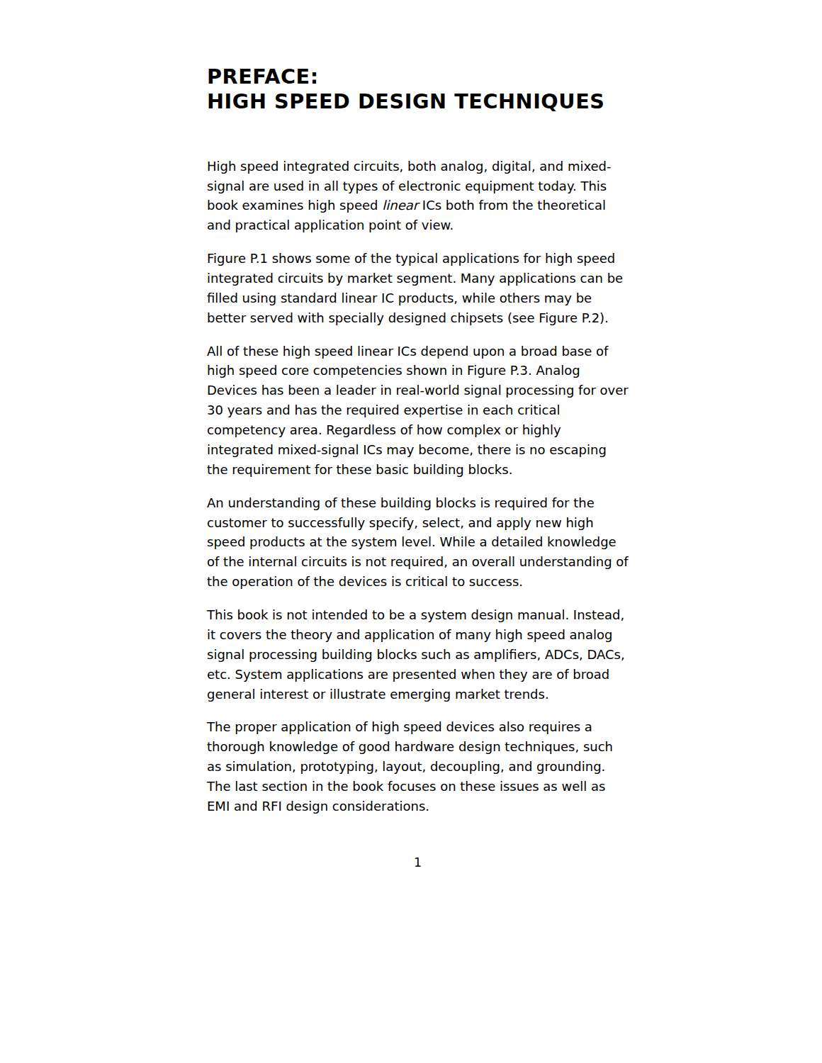PREFACE: HIGH SPEED DESIGN TECHNIQUES
High speed integrated circuits, both analog, digital, and mixed-signal are used in all types of electronic equipment today. This book examines high speed linear ICs both from the theoretical and practical application point of view.
Figure P.1 shows some of the typical applications for high speed integrated circuits by market segment. Many applications can be filled using standard linear IC products, while others may be better served with specially designed chipsets (see Figure P.2).
All of these high speed linear ICs depend upon a broad base of high speed core competencies shown in Figure P.3. Analog Devices has been a leader in real-world signal processing for over 30 years and has the required expertise in each critical competency area. Regardless of how complex or highly integrated mixed-signal ICs may become, there is no escaping the requirement for these basic building blocks.
An understanding of these building blocks is required for the customer to successfully specify, select, and apply new high speed products at the system level. While a detailed knowledge of the internal circuits is not required, an overall understanding of the operation of the devices is critical to success.
This book is not intended to be a system design manual. Instead, it covers the theory and application of many high speed analog signal processing building blocks such as amplifiers, ADCs, DACs, etc. System applications are presented when they are of broad general interest or illustrate emerging market trends.
The proper application of high speed devices also requires a thorough knowledge of good hardware design techniques, such as simulation, prototyping, layout, decoupling, and grounding. The last section in the book focuses on these issues as well as EMI and RFI design considerations.
1